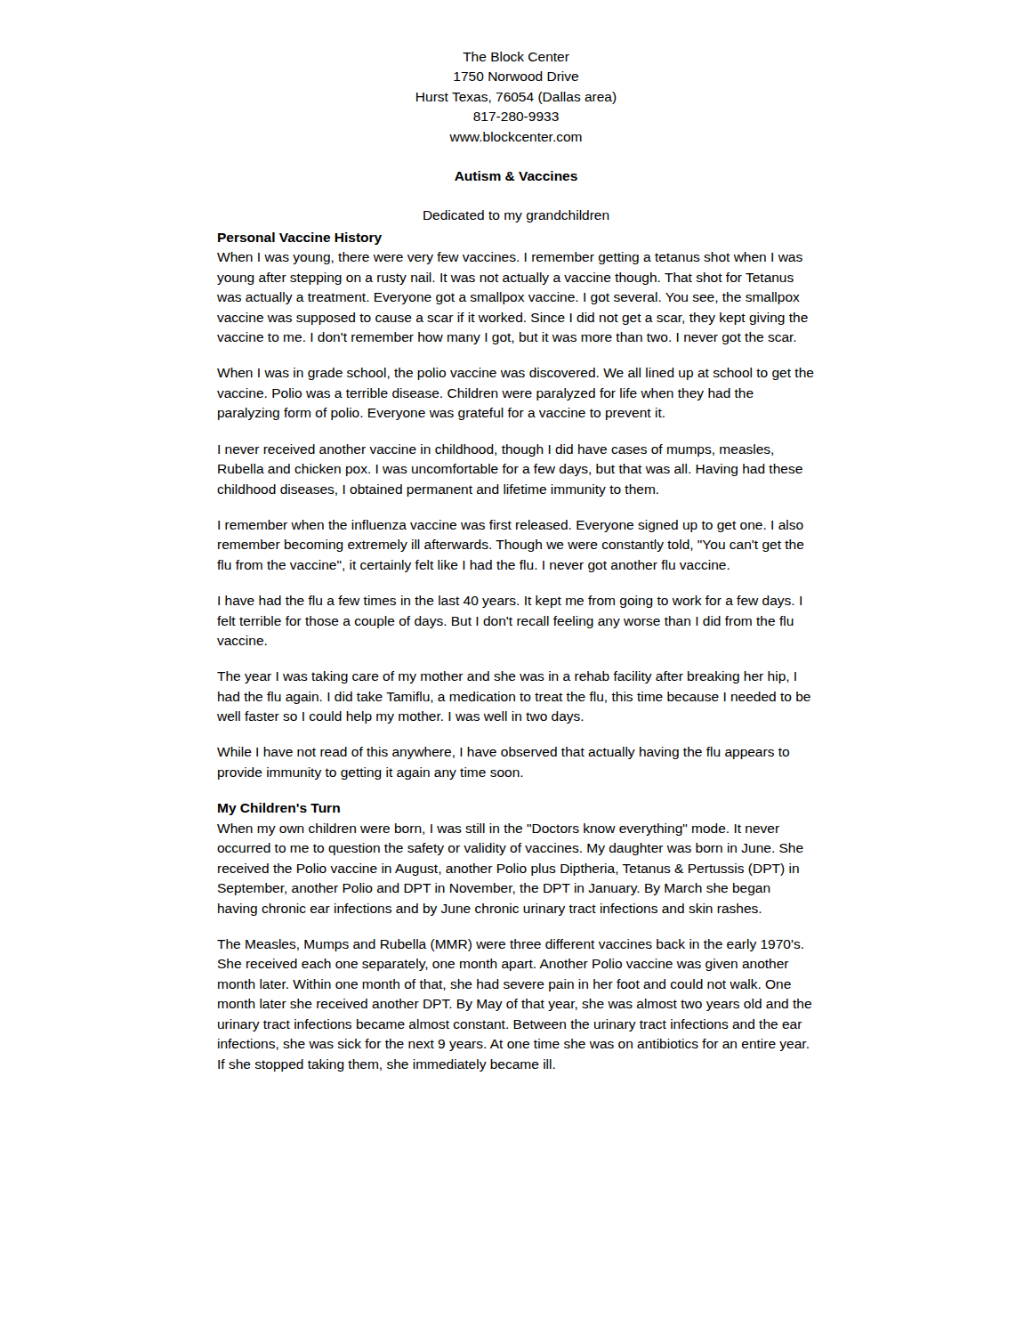The Block Center
1750 Norwood Drive
Hurst Texas, 76054 (Dallas area)
817-280-9933
www.blockcenter.com
Autism & Vaccines
Dedicated to my grandchildren
Personal Vaccine History
When I was young, there were very few vaccines. I remember getting a tetanus shot when I was young after stepping on a rusty nail. It was not actually a vaccine though. That shot for Tetanus was actually a treatment. Everyone got a smallpox vaccine. I got several. You see, the smallpox vaccine was supposed to cause a scar if it worked. Since I did not get a scar, they kept giving the vaccine to me. I don't remember how many I got, but it was more than two. I never got the scar.
When I was in grade school, the polio vaccine was discovered. We all lined up at school to get the vaccine. Polio was a terrible disease. Children were paralyzed for life when they had the paralyzing form of polio. Everyone was grateful for a vaccine to prevent it.
I never received another vaccine in childhood, though I did have cases of mumps, measles, Rubella and chicken pox. I was uncomfortable for a few days, but that was all. Having had these childhood diseases, I obtained permanent and lifetime immunity to them.
I remember when the influenza vaccine was first released. Everyone signed up to get one. I also remember becoming extremely ill afterwards. Though we were constantly told, "You can't get the flu from the vaccine", it certainly felt like I had the flu. I never got another flu vaccine.
I have had the flu a few times in the last 40 years. It kept me from going to work for a few days. I felt terrible for those a couple of days. But I don't recall feeling any worse than I did from the flu vaccine.
The year I was taking care of my mother and she was in a rehab facility after breaking her hip, I had the flu again. I did take Tamiflu, a medication to treat the flu, this time because I needed to be well faster so I could help my mother. I was well in two days.
While I have not read of this anywhere, I have observed that actually having the flu appears to provide immunity to getting it again any time soon.
My Children's Turn
When my own children were born, I was still in the "Doctors know everything" mode. It never occurred to me to question the safety or validity of vaccines. My daughter was born in June. She received the Polio vaccine in August, another Polio plus Diptheria, Tetanus & Pertussis (DPT) in September, another Polio and DPT in November, the DPT in January. By March she began having chronic ear infections and by June chronic urinary tract infections and skin rashes.
The Measles, Mumps and Rubella (MMR) were three different vaccines back in the early 1970's. She received each one separately, one month apart. Another Polio vaccine was given another month later. Within one month of that, she had severe pain in her foot and could not walk. One month later she received another DPT. By May of that year, she was almost two years old and the urinary tract infections became almost constant. Between the urinary tract infections and the ear infections, she was sick for the next 9 years. At one time she was on antibiotics for an entire year. If she stopped taking them, she immediately became ill.